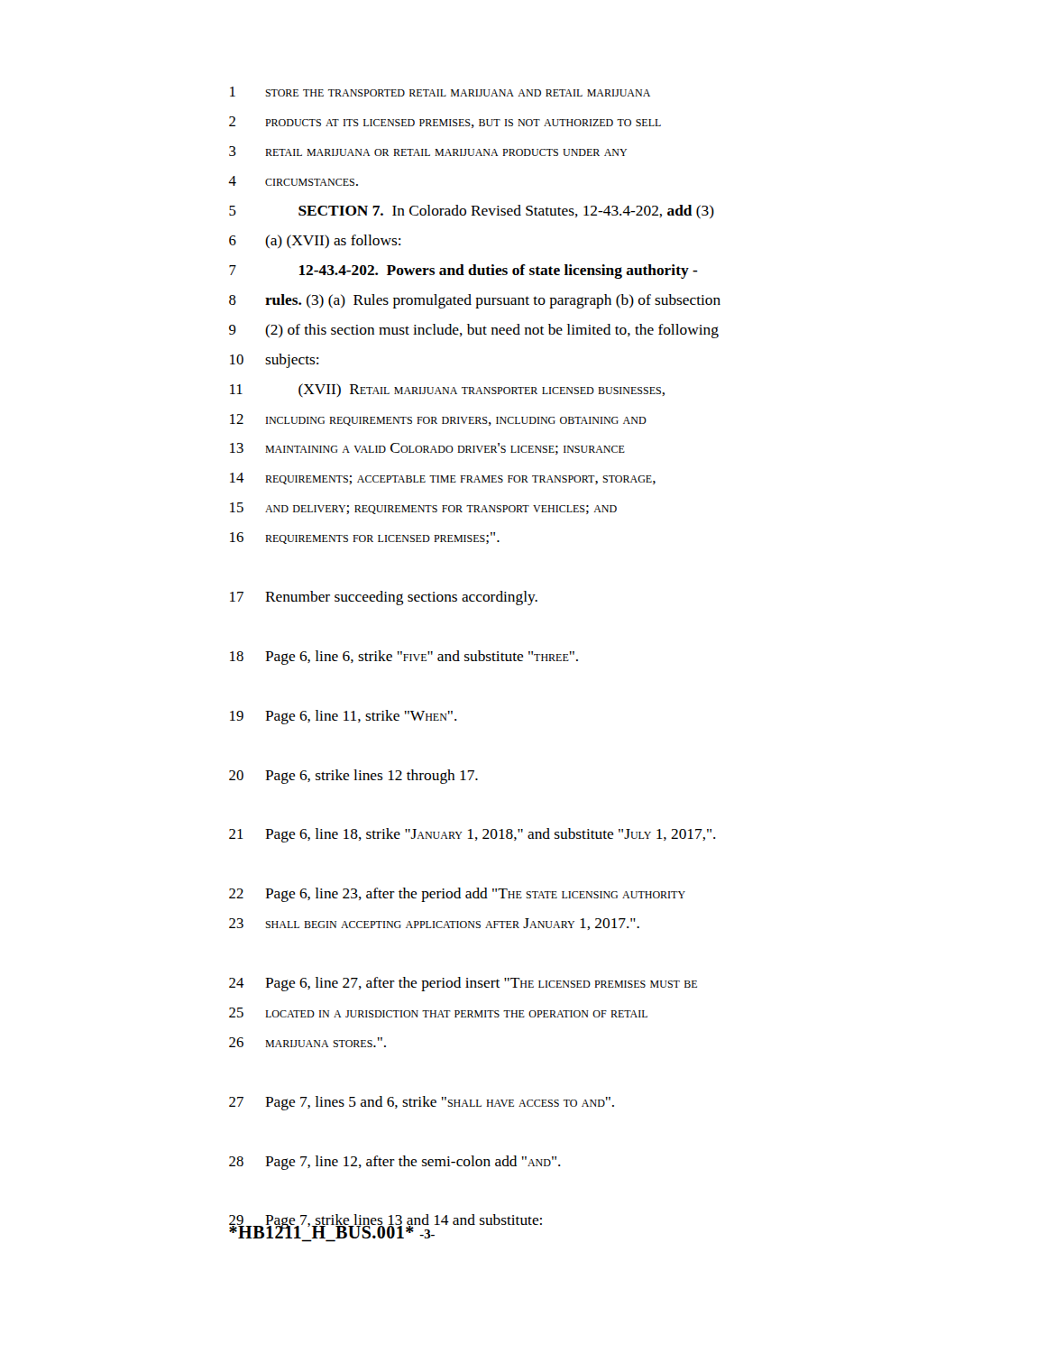| 1 | store the transported retail marijuana and retail marijuana |
| 2 | products at its licensed premises, but is not authorized to sell |
| 3 | retail marijuana or retail marijuana products under any |
| 4 | circumstances. |
| 5 | SECTION 7. In Colorado Revised Statutes, 12-43.4-202, add (3) |
| 6 | (a) (XVII) as follows: |
| 7 | 12-43.4-202. Powers and duties of state licensing authority - |
| 8 | rules. (3) (a) Rules promulgated pursuant to paragraph (b) of subsection |
| 9 | (2) of this section must include, but need not be limited to, the following |
| 10 | subjects: |
| 11 | (XVII) Retail marijuana transporter licensed businesses, |
| 12 | including requirements for drivers, including obtaining and |
| 13 | maintaining a valid Colorado driver's license; insurance |
| 14 | requirements; acceptable time frames for transport, storage, |
| 15 | and delivery; requirements for transport vehicles; and |
| 16 | requirements for licensed premises; ". |
| 17 | Renumber succeeding sections accordingly. |
| 18 | Page 6, line 6, strike " five " and substitute " three ". |
| 19 | Page 6, line 11, strike " When ". |
| 20 | Page 6, strike lines 12 through 17. |
| 21 | Page 6, line 18, strike " January 1, 2018," and substitute " July 1, 2017,". |
| 22 | Page 6, line 23, after the period add " The state licensing authority |
| 23 | shall begin accepting applications after January 1, 2017.". |
| 24 | Page 6, line 27, after the period insert " The licensed premises must be |
| 25 | located in a jurisdiction that permits the operation of retail |
| 26 | marijuana stores. ". |
| 27 | Page 7, lines 5 and 6, strike " shall have access to and ". |
| 28 | Page 7, line 12, after the semi-colon add " and ". |
| 29 | Page 7, strike lines 13 and 14 and substitute: |
*HB1211_H_BUS.001* -3-